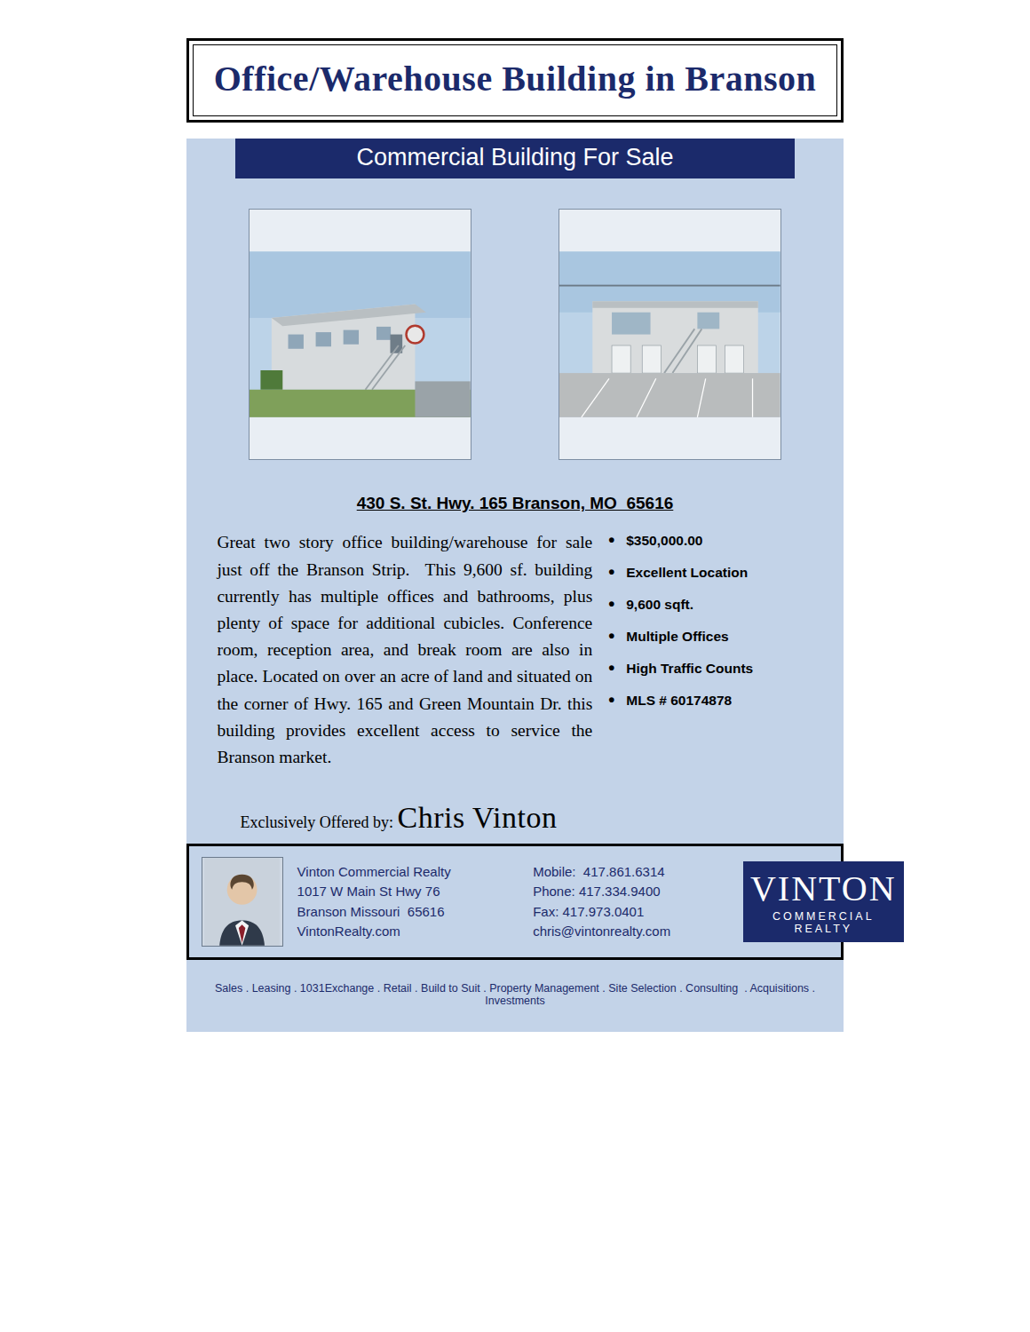Office/Warehouse Building in Branson
Commercial Building For Sale
430 S. St. Hwy. 165 Branson, MO 65616
Great two story office building/warehouse for sale just off the Branson Strip. This 9,600 sf. building currently has multiple offices and bathrooms, plus plenty of space for additional cubicles. Conference room, reception area, and break room are also in place. Located on over an acre of land and situated on the corner of Hwy. 165 and Green Mountain Dr. this building provides excellent access to service the Branson market.
$350,000.00
Excellent Location
9,600 sqft.
Multiple Offices
High Traffic Counts
MLS # 60174878
Exclusively Offered by: Chris Vinton
Vinton Commercial Realty
1017 W Main St Hwy 76
Branson Missouri 65616
VintonRealty.com
Mobile: 417.861.6314
Phone: 417.334.9400
Fax: 417.973.0401
chris@vintonrealty.com
VINTON
COMMERCIAL REALTY
Sales . Leasing . 1031Exchange . Retail . Build to Suit . Property Management . Site Selection . Consulting . Acquisitions . Investments